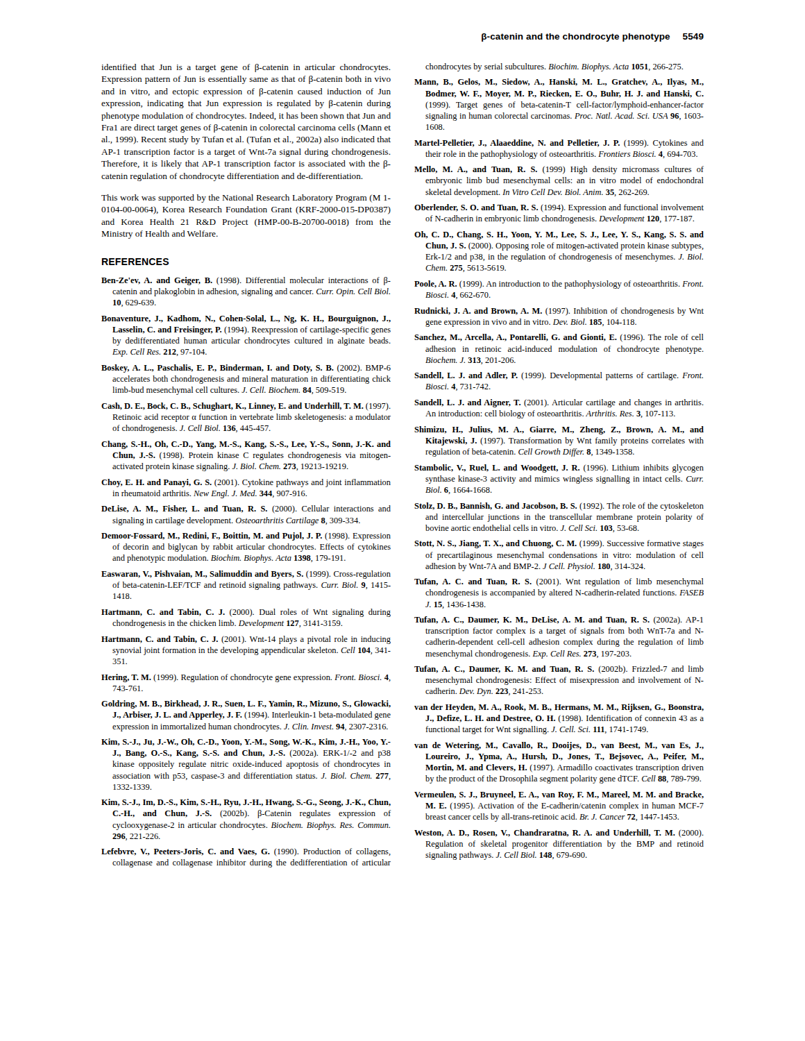β-catenin and the chondrocyte phenotype 5549
identified that Jun is a target gene of β-catenin in articular chondrocytes. Expression pattern of Jun is essentially same as that of β-catenin both in vivo and in vitro, and ectopic expression of β-catenin caused induction of Jun expression, indicating that Jun expression is regulated by β-catenin during phenotype modulation of chondrocytes. Indeed, it has been shown that Jun and Fra1 are direct target genes of β-catenin in colorectal carcinoma cells (Mann et al., 1999). Recent study by Tufan et al. (Tufan et al., 2002a) also indicated that AP-1 transcription factor is a target of Wnt-7a signal during chondrogenesis. Therefore, it is likely that AP-1 transcription factor is associated with the β-catenin regulation of chondrocyte differentiation and de-differentiation.
This work was supported by the National Research Laboratory Program (M 1-0104-00-0064), Korea Research Foundation Grant (KRF-2000-015-DP0387) and Korea Health 21 R&D Project (HMP-00-B-20700-0018) from the Ministry of Health and Welfare.
REFERENCES
Ben-Ze'ev, A. and Geiger, B. (1998). Differential molecular interactions of β-catenin and plakoglobin in adhesion, signaling and cancer. Curr. Opin. Cell Biol. 10, 629-639.
Bonaventure, J., Kadhom, N., Cohen-Solal, L., Ng, K. H., Bourguignon, J., Lasselin, C. and Freisinger, P. (1994). Reexpression of cartilage-specific genes by dedifferentiated human articular chondrocytes cultured in alginate beads. Exp. Cell Res. 212, 97-104.
Boskey, A. L., Paschalis, E. P., Binderman, I. and Doty, S. B. (2002). BMP-6 accelerates both chondrogenesis and mineral maturation in differentiating chick limb-bud mesenchymal cell cultures. J. Cell. Biochem. 84, 509-519.
Cash, D. E., Bock, C. B., Schughart, K., Linney, E. and Underhill, T. M. (1997). Retinoic acid receptor α function in vertebrate limb skeletogenesis: a modulator of chondrogenesis. J. Cell Biol. 136, 445-457.
Chang, S.-H., Oh, C.-D., Yang, M.-S., Kang, S.-S., Lee, Y.-S., Sonn, J.-K. and Chun, J.-S. (1998). Protein kinase C regulates chondrogenesis via mitogen-activated protein kinase signaling. J. Biol. Chem. 273, 19213-19219.
Choy, E. H. and Panayi, G. S. (2001). Cytokine pathways and joint inflammation in rheumatoid arthritis. New Engl. J. Med. 344, 907-916.
DeLise, A. M., Fisher, L. and Tuan, R. S. (2000). Cellular interactions and signaling in cartilage development. Osteoarthritis Cartilage 8, 309-334.
Demoor-Fossard, M., Redini, F., Boittin, M. and Pujol, J. P. (1998). Expression of decorin and biglycan by rabbit articular chondrocytes. Effects of cytokines and phenotypic modulation. Biochim. Biophys. Acta 1398, 179-191.
Easwaran, V., Pishvaian, M., Salimuddin and Byers, S. (1999). Cross-regulation of beta-catenin-LEF/TCF and retinoid signaling pathways. Curr. Biol. 9, 1415-1418.
Hartmann, C. and Tabin, C. J. (2000). Dual roles of Wnt signaling during chondrogenesis in the chicken limb. Development 127, 3141-3159.
Hartmann, C. and Tabin, C. J. (2001). Wnt-14 plays a pivotal role in inducing synovial joint formation in the developing appendicular skeleton. Cell 104, 341-351.
Hering, T. M. (1999). Regulation of chondrocyte gene expression. Front. Biosci. 4, 743-761.
Goldring, M. B., Birkhead, J. R., Suen, L. F., Yamin, R., Mizuno, S., Glowacki, J., Arbiser, J. L. and Apperley, J. F. (1994). Interleukin-1 beta-modulated gene expression in immortalized human chondrocytes. J. Clin. Invest. 94, 2307-2316.
Kim, S.-J., Ju, J.-W., Oh, C.-D., Yoon, Y.-M., Song, W.-K., Kim, J.-H., Yoo, Y.-J., Bang, O.-S., Kang, S.-S. and Chun, J.-S. (2002a). ERK-1/-2 and p38 kinase oppositely regulate nitric oxide-induced apoptosis of chondrocytes in association with p53, caspase-3 and differentiation status. J. Biol. Chem. 277, 1332-1339.
Kim, S.-J., Im, D.-S., Kim, S.-H., Ryu, J.-H., Hwang, S.-G., Seong, J.-K., Chun, C.-H., and Chun, J.-S. (2002b). β-Catenin regulates expression of cyclooxygenase-2 in articular chondrocytes. Biochem. Biophys. Res. Commun. 296, 221-226.
Lefebvre, V., Peeters-Joris, C. and Vaes, G. (1990). Production of collagens, collagenase and collagenase inhibitor during the dedifferentiation of articular chondrocytes by serial subcultures. Biochim. Biophys. Acta 1051, 266-275.
Mann, B., Gelos, M., Siedow, A., Hanski, M. L., Gratchev, A., Ilyas, M., Bodmer, W. F., Moyer, M. P., Riecken, E. O., Buhr, H. J. and Hanski, C. (1999). Target genes of beta-catenin-T cell-factor/lymphoid-enhancer-factor signaling in human colorectal carcinomas. Proc. Natl. Acad. Sci. USA 96, 1603-1608.
Martel-Pelletier, J., Alaaeddine, N. and Pelletier, J. P. (1999). Cytokines and their role in the pathophysiology of osteoarthritis. Frontiers Biosci. 4, 694-703.
Mello, M. A., and Tuan, R. S. (1999) High density micromass cultures of embryonic limb bud mesenchymal cells: an in vitro model of endochondral skeletal development. In Vitro Cell Dev. Biol. Anim. 35, 262-269.
Oberlender, S. O. and Tuan, R. S. (1994). Expression and functional involvement of N-cadherin in embryonic limb chondrogenesis. Development 120, 177-187.
Oh, C. D., Chang, S. H., Yoon, Y. M., Lee, S. J., Lee, Y. S., Kang, S. S. and Chun, J. S. (2000). Opposing role of mitogen-activated protein kinase subtypes, Erk-1/2 and p38, in the regulation of chondrogenesis of mesenchymes. J. Biol. Chem. 275, 5613-5619.
Poole, A. R. (1999). An introduction to the pathophysiology of osteoarthritis. Front. Biosci. 4, 662-670.
Rudnicki, J. A. and Brown, A. M. (1997). Inhibition of chondrogenesis by Wnt gene expression in vivo and in vitro. Dev. Biol. 185, 104-118.
Sanchez, M., Arcella, A., Pontarelli, G. and Gionti, E. (1996). The role of cell adhesion in retinoic acid-induced modulation of chondrocyte phenotype. Biochem. J. 313, 201-206.
Sandell, L. J. and Adler, P. (1999). Developmental patterns of cartilage. Front. Biosci. 4, 731-742.
Sandell, L. J. and Aigner, T. (2001). Articular cartilage and changes in arthritis. An introduction: cell biology of osteoarthritis. Arthritis. Res. 3, 107-113.
Shimizu, H., Julius, M. A., Giarre, M., Zheng, Z., Brown, A. M., and Kitajewski, J. (1997). Transformation by Wnt family proteins correlates with regulation of beta-catenin. Cell Growth Differ. 8, 1349-1358.
Stambolic, V., Ruel, L. and Woodgett, J. R. (1996). Lithium inhibits glycogen synthase kinase-3 activity and mimics wingless signalling in intact cells. Curr. Biol. 6, 1664-1668.
Stolz, D. B., Bannish, G. and Jacobson, B. S. (1992). The role of the cytoskeleton and intercellular junctions in the transcellular membrane protein polarity of bovine aortic endothelial cells in vitro. J. Cell Sci. 103, 53-68.
Stott, N. S., Jiang, T. X., and Chuong, C. M. (1999). Successive formative stages of precartilaginous mesenchymal condensations in vitro: modulation of cell adhesion by Wnt-7A and BMP-2. J Cell. Physiol. 180, 314-324.
Tufan, A. C. and Tuan, R. S. (2001). Wnt regulation of limb mesenchymal chondrogenesis is accompanied by altered N-cadherin-related functions. FASEB J. 15, 1436-1438.
Tufan, A. C., Daumer, K. M., DeLise, A. M. and Tuan, R. S. (2002a). AP-1 transcription factor complex is a target of signals from both WnT-7a and N-cadherin-dependent cell-cell adhesion complex during the regulation of limb mesenchymal chondrogenesis. Exp. Cell Res. 273, 197-203.
Tufan, A. C., Daumer, K. M. and Tuan, R. S. (2002b). Frizzled-7 and limb mesenchymal chondrogenesis: Effect of misexpression and involvement of N-cadherin. Dev. Dyn. 223, 241-253.
van der Heyden, M. A., Rook, M. B., Hermans, M. M., Rijksen, G., Boonstra, J., Defize, L. H. and Destree, O. H. (1998). Identification of connexin 43 as a functional target for Wnt signalling. J. Cell. Sci. 111, 1741-1749.
van de Wetering, M., Cavallo, R., Dooijes, D., van Beest, M., van Es, J., Loureiro, J., Ypma, A., Hursh, D., Jones, T., Bejsovec, A., Peifer, M., Mortin, M. and Clevers, H. (1997). Armadillo coactivates transcription driven by the product of the Drosophila segment polarity gene dTCF. Cell 88, 789-799.
Vermeulen, S. J., Bruyneel, E. A., van Roy, F. M., Mareel, M. M. and Bracke, M. E. (1995). Activation of the E-cadherin/catenin complex in human MCF-7 breast cancer cells by all-trans-retinoic acid. Br. J. Cancer 72, 1447-1453.
Weston, A. D., Rosen, V., Chandraratna, R. A. and Underhill, T. M. (2000). Regulation of skeletal progenitor differentiation by the BMP and retinoid signaling pathways. J. Cell Biol. 148, 679-690.